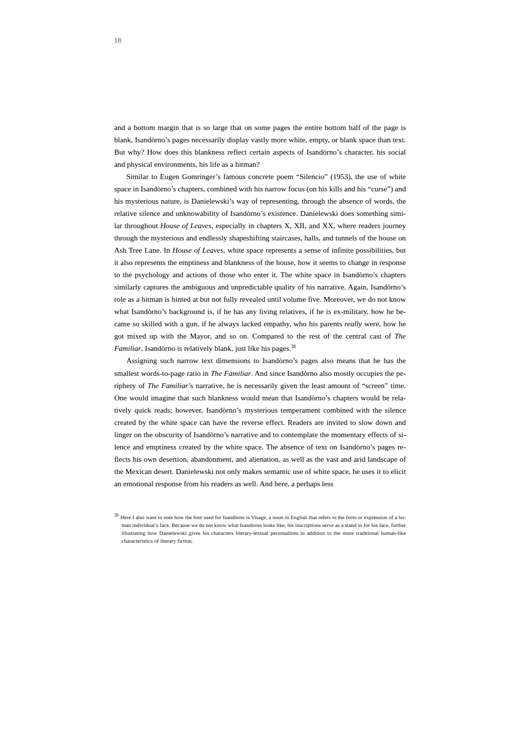18
and a bottom margin that is so large that on some pages the entire bottom half of the page is blank, Isandòrno’s pages necessarily display vastly more white, empty, or blank space than text. But why? How does this blankness reflect certain aspects of Isandòrno’s character, his social and physical environments, his life as a hitman?
Similar to Eugen Gomringer’s famous concrete poem “Silencio” (1953), the use of white space in Isandòrno’s chapters, combined with his narrow focus (on his kills and his “curse”) and his mysterious nature, is Danielewski’s way of representing, through the absence of words, the relative silence and unknowability of Isandòrno’s existence. Danielewski does something similar throughout House of Leaves, especially in chapters X, XII, and XX, where readers journey through the mysterious and endlessly shapeshifting staircases, halls, and tunnels of the house on Ash Tree Lane. In House of Leaves, white space represents a sense of infinite possibilities, but it also represents the emptiness and blankness of the house, how it seems to change in response to the psychology and actions of those who enter it. The white space in Isandòrno’s chapters similarly captures the ambiguous and unpredictable quality of his narrative. Again, Isandòrno’s role as a hitman is hinted at but not fully revealed until volume five. Moreover, we do not know what Isandòrno’s background is, if he has any living relatives, if he is ex-military, how he became so skilled with a gun, if he always lacked empathy, who his parents really were, how he got mixed up with the Mayor, and so on. Compared to the rest of the central cast of The Familiar, Isandòrno is relatively blank, just like his pages.36
Assigning such narrow text dimensions to Isandòrno’s pages also means that he has the smallest words-to-page ratio in The Familiar. And since Isandòrno also mostly occupies the periphery of The Familiar’s narrative, he is necessarily given the least amount of “screen” time. One would imagine that such blankness would mean that Isandòrno’s chapters would be relatively quick reads; however, Isandòrno’s mysterious temperament combined with the silence created by the white space can have the reverse effect. Readers are invited to slow down and linger on the obscurity of Isandòrno’s narrative and to contemplate the momentary effects of silence and emptiness created by the white space. The absence of text on Isandòrno’s pages reflects his own desertion, abandonment, and alienation, as well as the vast and arid landscape of the Mexican desert. Danielewski not only makes semantic use of white space, he uses it to elicit an emotional response from his readers as well. And here, a perhaps less
36 Here I also want to note how the font used for Isandòrno is Visage, a noun in English that refers to the form or expression of a human individual’s face. Because we do not know what Isandòrno looks like, his inscriptions serve as a stand in for his face, further illustrating how Danielewski gives his characters literary-textual personalities in addition to the more traditional human-like characteristics of literary fiction.